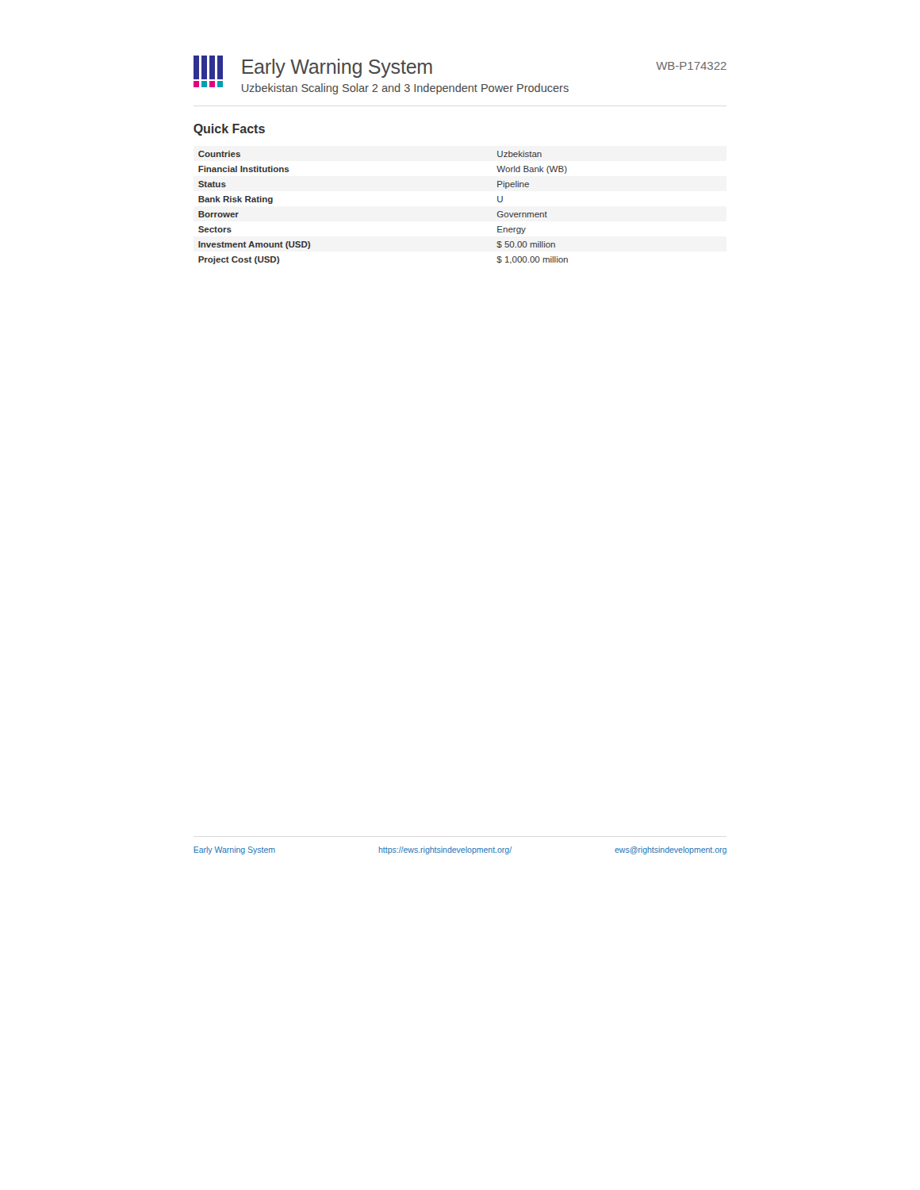Early Warning System
Uzbekistan Scaling Solar 2 and 3 Independent Power Producers
WB-P174322
Quick Facts
| Countries | Uzbekistan |
| Financial Institutions | World Bank (WB) |
| Status | Pipeline |
| Bank Risk Rating | U |
| Borrower | Government |
| Sectors | Energy |
| Investment Amount (USD) | $ 50.00 million |
| Project Cost (USD) | $ 1,000.00 million |
Early Warning System
https://ews.rightsindevelopment.org/
ews@rightsindevelopment.org